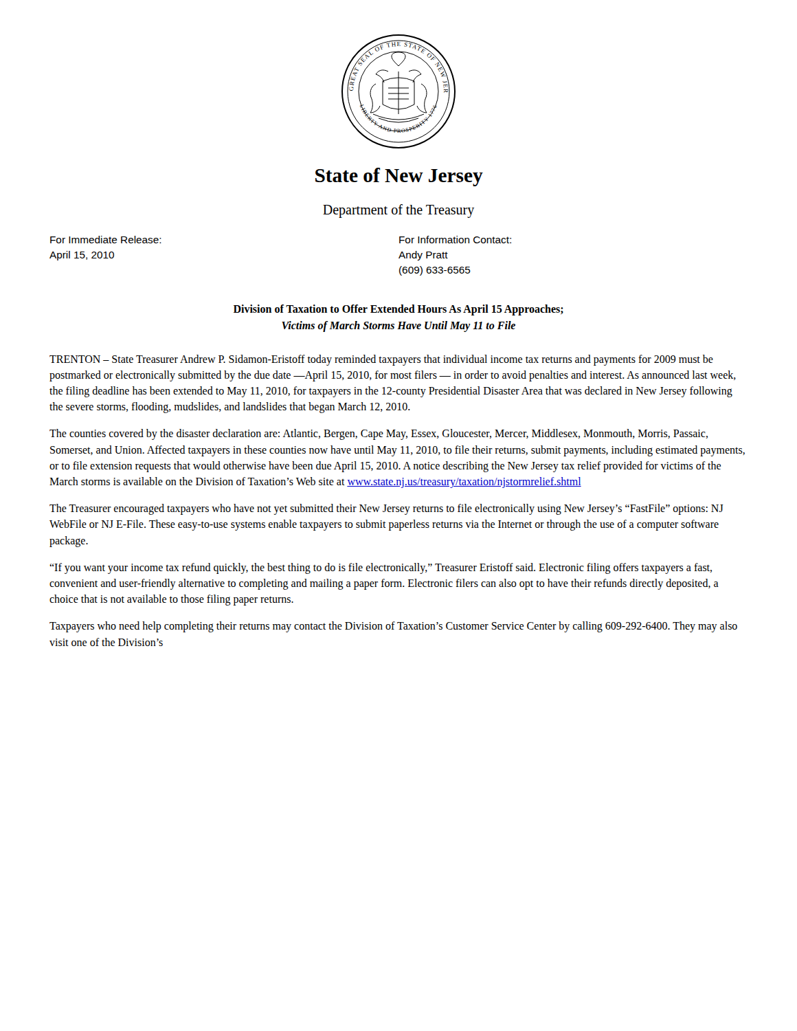THE GREAT SEAL OF THE STATE OF NEW JERSEY LIBERTY AND PROSPERITY 1776
State of New Jersey
Department of the Treasury
| For Immediate Release: April 15, 2010 | For Information Contact: Andy Pratt (609) 633-6565 |
Division of Taxation to Offer Extended Hours As April 15 Approaches; Victims of March Storms Have Until May 11 to File
TRENTON – State Treasurer Andrew P. Sidamon-Eristoff today reminded taxpayers that individual income tax returns and payments for 2009 must be postmarked or electronically submitted by the due date —April 15, 2010, for most filers — in order to avoid penalties and interest. As announced last week, the filing deadline has been extended to May 11, 2010, for taxpayers in the 12-county Presidential Disaster Area that was declared in New Jersey following the severe storms, flooding, mudslides, and landslides that began March 12, 2010.
The counties covered by the disaster declaration are: Atlantic, Bergen, Cape May, Essex, Gloucester, Mercer, Middlesex, Monmouth, Morris, Passaic, Somerset, and Union. Affected taxpayers in these counties now have until May 11, 2010, to file their returns, submit payments, including estimated payments, or to file extension requests that would otherwise have been due April 15, 2010. A notice describing the New Jersey tax relief provided for victims of the March storms is available on the Division of Taxation’s Web site at www.state.nj.us/treasury/taxation/njstormrelief.shtml
The Treasurer encouraged taxpayers who have not yet submitted their New Jersey returns to file electronically using New Jersey’s “FastFile” options: NJ WebFile or NJ E-File. These easy-to-use systems enable taxpayers to submit paperless returns via the Internet or through the use of a computer software package.
“If you want your income tax refund quickly, the best thing to do is file electronically,” Treasurer Eristoff said. Electronic filing offers taxpayers a fast, convenient and user-friendly alternative to completing and mailing a paper form. Electronic filers can also opt to have their refunds directly deposited, a choice that is not available to those filing paper returns.
Taxpayers who need help completing their returns may contact the Division of Taxation’s Customer Service Center by calling 609-292-6400. They may also visit one of the Division’s